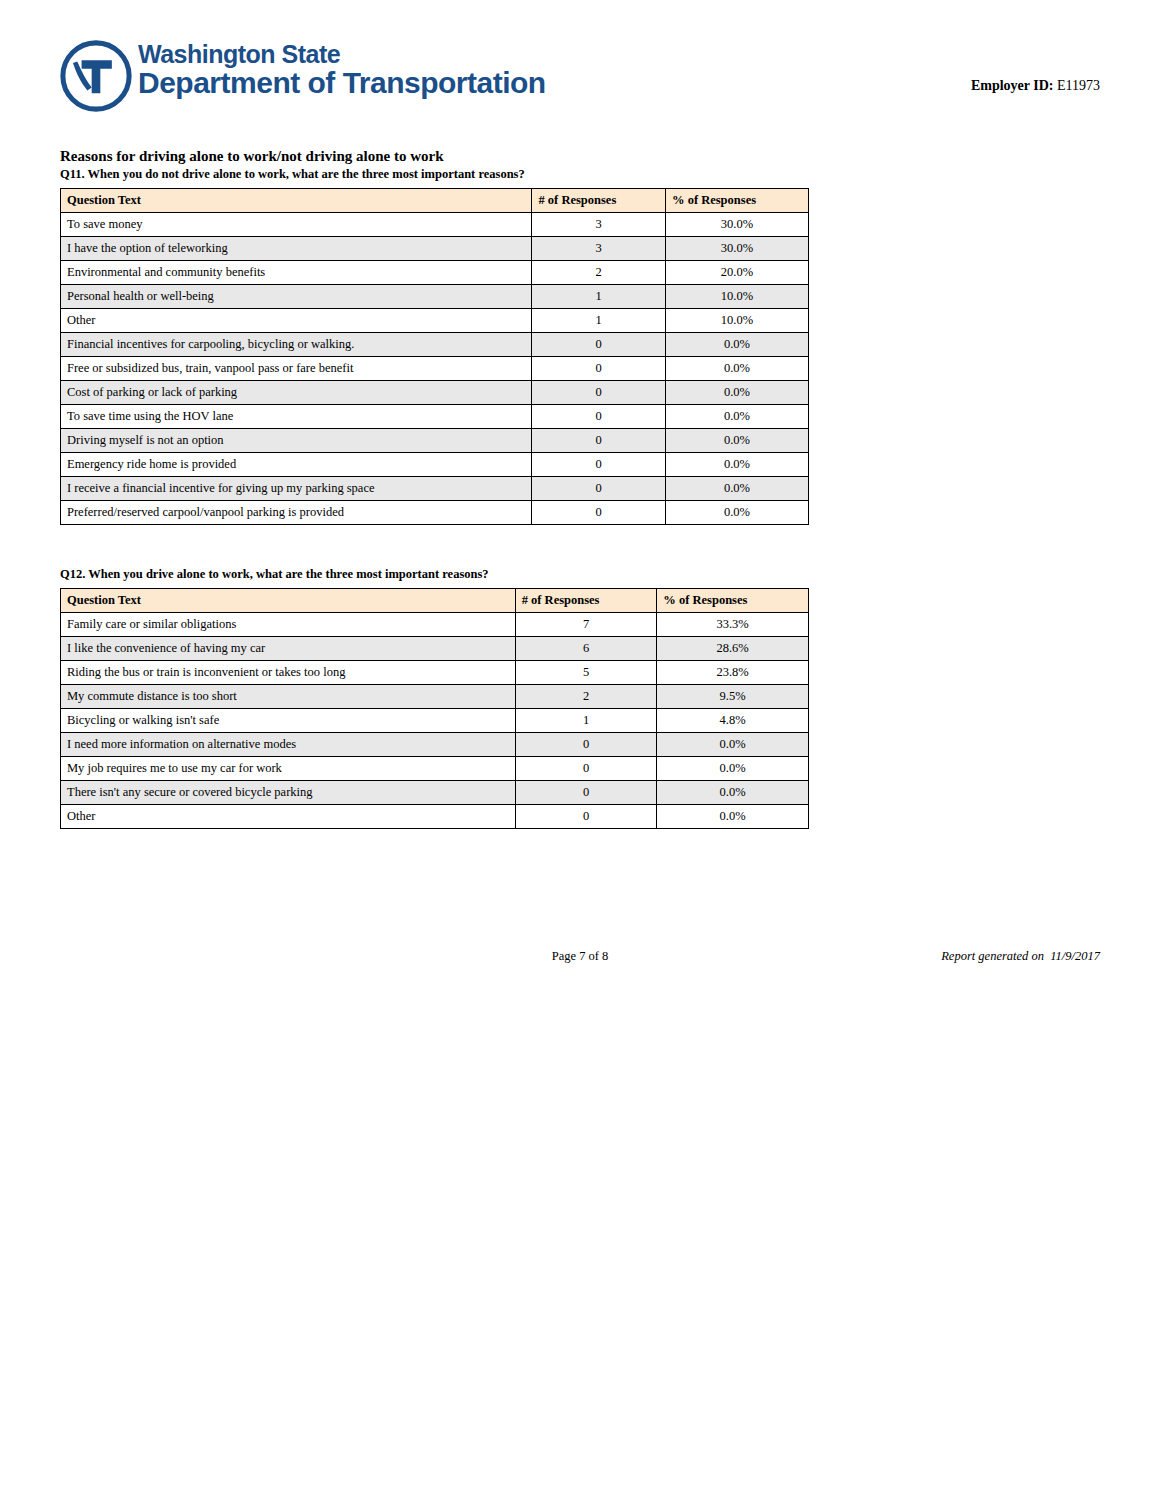Washington State
Department of Transportation
Employer ID: E11973
Reasons for driving alone to work/not driving alone to work
Q11. When you do not drive alone to work, what are the three most important reasons?
| Question Text | # of Responses | % of Responses |
| --- | --- | --- |
| To save money | 3 | 30.0% |
| I have the option of teleworking | 3 | 30.0% |
| Environmental and community benefits | 2 | 20.0% |
| Personal health or well-being | 1 | 10.0% |
| Other | 1 | 10.0% |
| Financial incentives for carpooling, bicycling or walking. | 0 | 0.0% |
| Free or subsidized bus, train, vanpool pass or fare benefit | 0 | 0.0% |
| Cost of parking or lack of parking | 0 | 0.0% |
| To save time using the HOV lane | 0 | 0.0% |
| Driving myself is not an option | 0 | 0.0% |
| Emergency ride home is provided | 0 | 0.0% |
| I receive a financial incentive for giving up my parking space | 0 | 0.0% |
| Preferred/reserved carpool/vanpool parking is provided | 0 | 0.0% |
Q12. When you drive alone to work, what are the three most important reasons?
| Question Text | # of Responses | % of Responses |
| --- | --- | --- |
| Family care or similar obligations | 7 | 33.3% |
| I like the convenience of having my car | 6 | 28.6% |
| Riding the bus or train is inconvenient or takes too long | 5 | 23.8% |
| My commute distance is too short | 2 | 9.5% |
| Bicycling or walking isn't safe | 1 | 4.8% |
| I need more information on alternative modes | 0 | 0.0% |
| My job requires me to use my car for work | 0 | 0.0% |
| There isn't any secure or covered bicycle parking | 0 | 0.0% |
| Other | 0 | 0.0% |
Page 7 of 8
Report generated on 11/9/2017